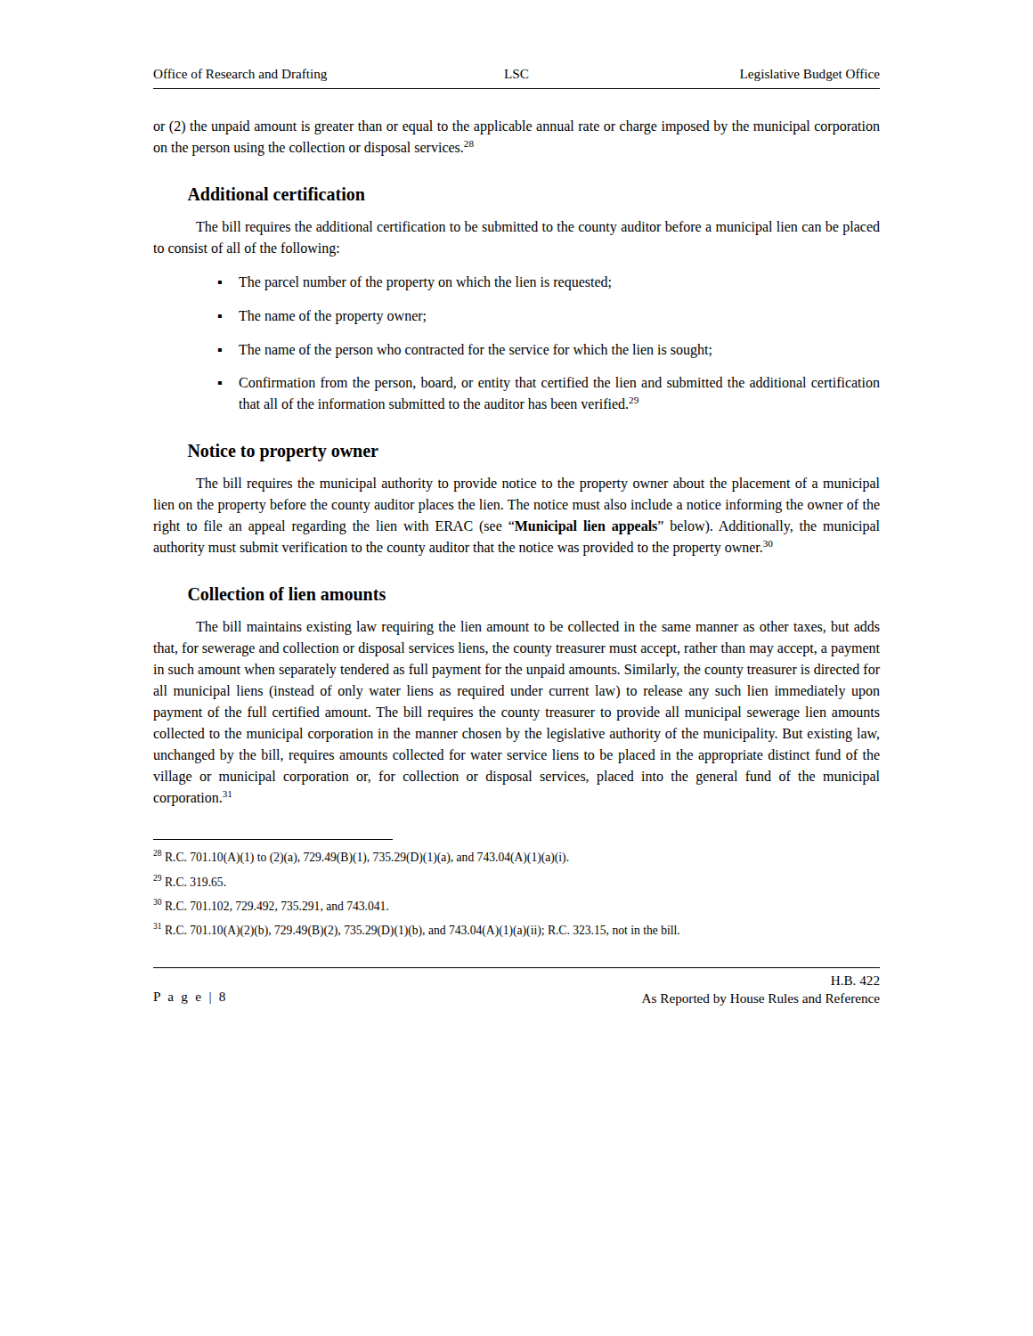Office of Research and Drafting
LSC
Legislative Budget Office
or (2) the unpaid amount is greater than or equal to the applicable annual rate or charge imposed by the municipal corporation on the person using the collection or disposal services.28
Additional certification
The bill requires the additional certification to be submitted to the county auditor before a municipal lien can be placed to consist of all of the following:
The parcel number of the property on which the lien is requested;
The name of the property owner;
The name of the person who contracted for the service for which the lien is sought;
Confirmation from the person, board, or entity that certified the lien and submitted the additional certification that all of the information submitted to the auditor has been verified.29
Notice to property owner
The bill requires the municipal authority to provide notice to the property owner about the placement of a municipal lien on the property before the county auditor places the lien. The notice must also include a notice informing the owner of the right to file an appeal regarding the lien with ERAC (see “Municipal lien appeals” below). Additionally, the municipal authority must submit verification to the county auditor that the notice was provided to the property owner.30
Collection of lien amounts
The bill maintains existing law requiring the lien amount to be collected in the same manner as other taxes, but adds that, for sewerage and collection or disposal services liens, the county treasurer must accept, rather than may accept, a payment in such amount when separately tendered as full payment for the unpaid amounts. Similarly, the county treasurer is directed for all municipal liens (instead of only water liens as required under current law) to release any such lien immediately upon payment of the full certified amount. The bill requires the county treasurer to provide all municipal sewerage lien amounts collected to the municipal corporation in the manner chosen by the legislative authority of the municipality. But existing law, unchanged by the bill, requires amounts collected for water service liens to be placed in the appropriate distinct fund of the village or municipal corporation or, for collection or disposal services, placed into the general fund of the municipal corporation.31
28 R.C. 701.10(A)(1) to (2)(a), 729.49(B)(1), 735.29(D)(1)(a), and 743.04(A)(1)(a)(i).
29 R.C. 319.65.
30 R.C. 701.102, 729.492, 735.291, and 743.041.
31 R.C. 701.10(A)(2)(b), 729.49(B)(2), 735.29(D)(1)(b), and 743.04(A)(1)(a)(ii); R.C. 323.15, not in the bill.
P a g e | 8
H.B. 422
As Reported by House Rules and Reference